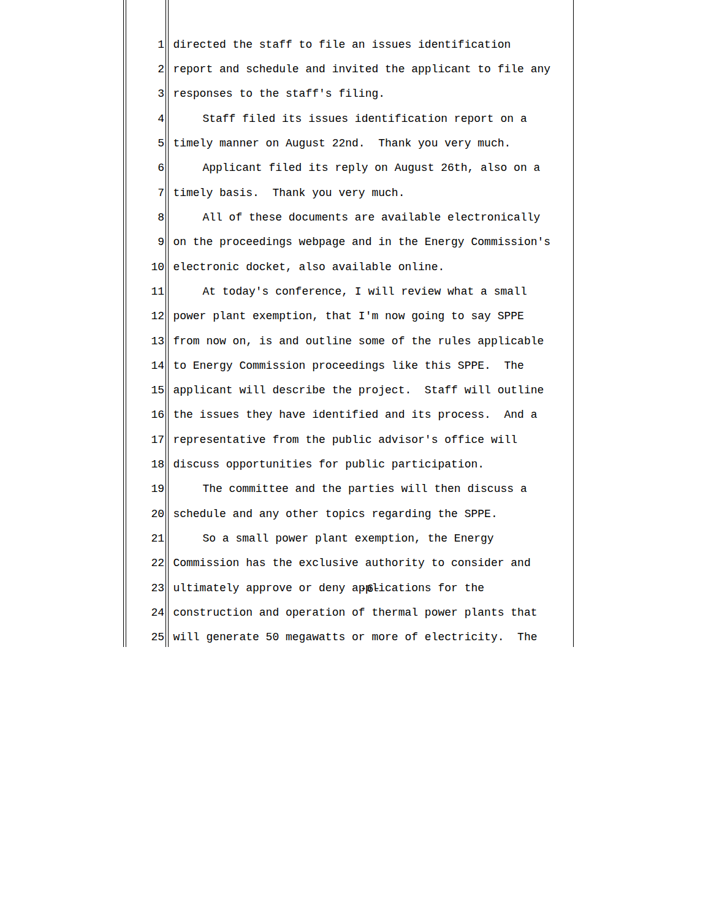directed the staff to file an issues identification
report and schedule and invited the applicant to file any
responses to the staff's filing.
Staff filed its issues identification report on a
timely manner on August 22nd. Thank you very much.
Applicant filed its reply on August 26th, also on a
timely basis. Thank you very much.
All of these documents are available electronically
on the proceedings webpage and in the Energy Commission's
electronic docket, also available online.
At today's conference, I will review what a small
power plant exemption, that I'm now going to say SPPE
from now on, is and outline some of the rules applicable
to Energy Commission proceedings like this SPPE. The
applicant will describe the project. Staff will outline
the issues they have identified and its process. And a
representative from the public advisor's office will
discuss opportunities for public participation.
The committee and the parties will then discuss a
schedule and any other topics regarding the SPPE.
So a small power plant exemption, the Energy
Commission has the exclusive authority to consider and
ultimately approve or deny applications for the
construction and operation of thermal power plants that
will generate 50 megawatts or more of electricity. The
-6-